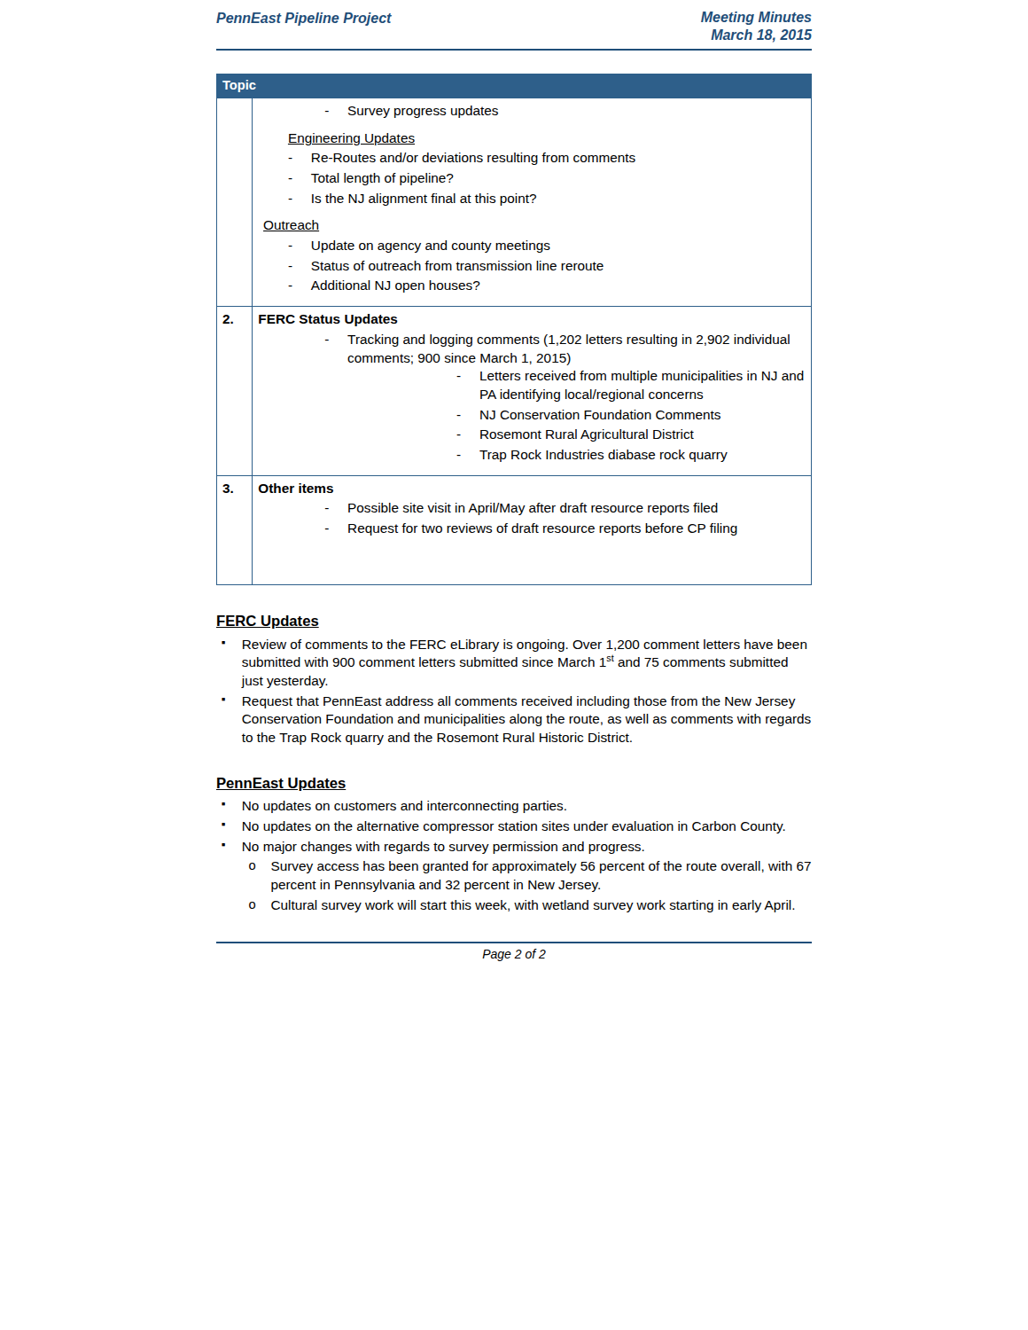PennEast Pipeline Project
Meeting Minutes
March 18, 2015
| Topic |
| --- |
| | Survey progress updates Engineering Updates Re-Routes and/or deviations resulting from comments Total length of pipeline? Is the NJ alignment final at this point? Outreach Update on agency and county meetings Status of outreach from transmission line reroute Additional NJ open houses? |
| 2. | FERC Status Updates Tracking and logging comments (1,202 letters resulting in 2,902 individual comments; 900 since March 1, 2015) Letters received from multiple municipalities in NJ and PA identifying local/regional concerns NJ Conservation Foundation Comments Rosemont Rural Agricultural District Trap Rock Industries diabase rock quarry |
| 3. | Other items Possible site visit in April/May after draft resource reports filed Request for two reviews of draft resource reports before CP filing |
FERC Updates
Review of comments to the FERC eLibrary is ongoing. Over 1,200 comment letters have been submitted with 900 comment letters submitted since March 1st and 75 comments submitted just yesterday.
Request that PennEast address all comments received including those from the New Jersey Conservation Foundation and municipalities along the route, as well as comments with regards to the Trap Rock quarry and the Rosemont Rural Historic District.
PennEast Updates
No updates on customers and interconnecting parties.
No updates on the alternative compressor station sites under evaluation in Carbon County.
No major changes with regards to survey permission and progress.
Survey access has been granted for approximately 56 percent of the route overall, with 67 percent in Pennsylvania and 32 percent in New Jersey.
Cultural survey work will start this week, with wetland survey work starting in early April.
Page 2 of 2